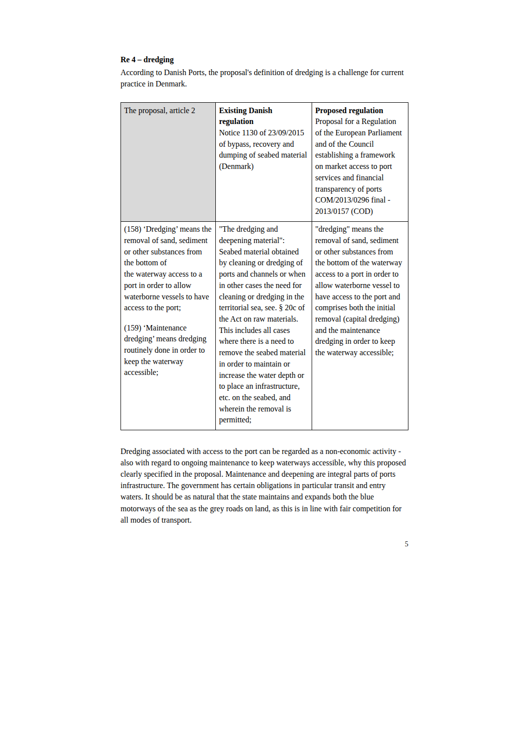Re 4 – dredging
According to Danish Ports, the proposal's definition of dredging is a challenge for current practice in Denmark.
| The proposal, article 2 | Existing Danish regulation Notice 1130 of 23/09/2015 of bypass, recovery and dumping of seabed material (Denmark) | Proposed regulation Proposal for a Regulation of the European Parliament and of the Council establishing a framework on market access to port services and financial transparency of ports COM/2013/0296 final - 2013/0157 (COD) |
| (158) ‘Dredging’ means the removal of sand, sediment or other substances from the bottom of the waterway access to a port in order to allow waterborne vessels to have access to the port; (159) ‘Maintenance dredging’ means dredging routinely done in order to keep the waterway accessible; | "The dredging and deepening material": Seabed material obtained by cleaning or dredging of ports and channels or when in other cases the need for cleaning or dredging in the territorial sea, see. § 20c of the Act on raw materials. This includes all cases where there is a need to remove the seabed material in order to maintain or increase the water depth or to place an infrastructure, etc. on the seabed, and wherein the removal is permitted; | "dredging" means the removal of sand, sediment or other substances from the bottom of the waterway access to a port in order to allow waterborne vessel to have access to the port and comprises both the initial removal (capital dredging) and the maintenance dredging in order to keep the waterway accessible; |
Dredging associated with access to the port can be regarded as a non-economic activity - also with regard to ongoing maintenance to keep waterways accessible, why this proposed clearly specified in the proposal. Maintenance and deepening are integral parts of ports infrastructure. The government has certain obligations in particular transit and entry waters. It should be as natural that the state maintains and expands both the blue motorways of the sea as the grey roads on land, as this is in line with fair competition for all modes of transport.
5